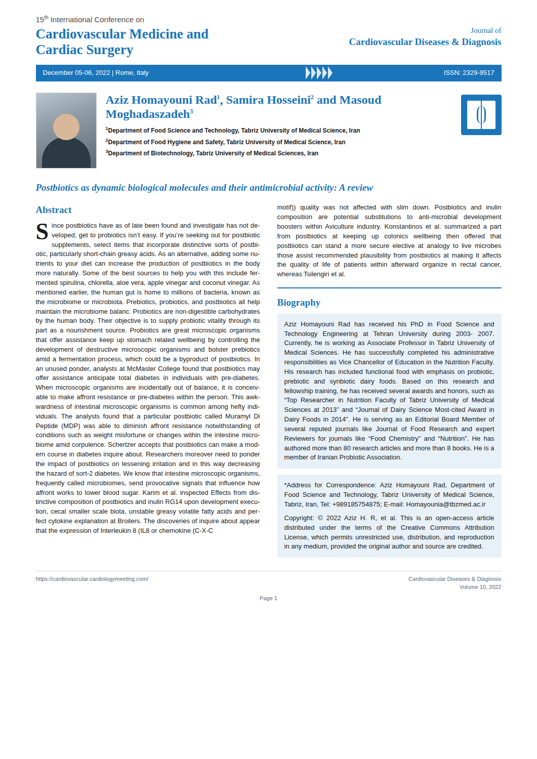15th International Conference on
Cardiovascular Medicine and
Cardiac Surgery
Journal of
Cardiovascular Diseases & Diagnosis
December 05-06, 2022 | Rome, Italy ISSN: 2329-9517
Aziz Homayouni Rad1, Samira Hosseini2 and Masoud Moghadaszadeh3
1Department of Food Science and Technology, Tabriz University of Medical Science, Iran
2Department of Food Hygiene and Safety, Tabriz University of Medical Science, Iran
3Department of Biotechnology, Tabriz University of Medical Sciences, Iran
Postbiotics as dynamic biological molecules and their antimicrobial activity: A review
Abstract
Since postbiotics have as of late been found and investigate has not developed, get to probiotics isn’t easy. If you’re seeking out for postbiotic supplements, select items that incorporate distinctive sorts of postbiotic, particularly short-chain greasy acids. As an alternative, adding some nutrients to your diet can increase the production of postbiotics in the body more naturally. Some of the best sources to help you with this include fermented spirulina, chlorella, aloe vera, apple vinegar and coconut vinegar. As mentioned earlier, the human gut is home to millions of bacteria, known as the microbiome or microbiota. Prebiotics, probiotics, and postbiotics all help maintain the microbiome balanc. Probiotics are non-digestible carbohydrates by the human body. Their objective is to supply probiotic vitality through its part as a nourishment source. Probiotics are great microscopic organisms that offer assistance keep up stomach related wellbeing by controlling the development of destructive microscopic organisms and bolster prebiotics amid a fermentation process, which could be a byproduct of postbiotics. In an unused ponder, analysts at McMaster College found that postbiotics may offer assistance anticipate total diabetes in individuals with pre-diabetes. When microscopic organisms are incidentally out of balance, it is conceivable to make affront resistance or pre-diabetes within the person. This awkwardness of intestinal microscopic organisms is common among hefty individuals. The analysts found that a particular postbiotic called Muramyl Di Peptide (MDP) was able to diminish affront resistance notwithstanding of conditions such as weight misfortune or changes within the intestine microbiome amid corpulence. Schertzer accepts that postbiotics can make a modern course in diabetes inquire about. Researchers moreover need to ponder the impact of postbiotics on lessening irritation and in this way decreasing the hazard of sort-2 diabetes. We know that intestine microscopic organisms, frequently called microbiomes, send provocative signals that influence how affront works to lower blood sugar. Karim et al. inspected Effects from distinctive composition of postbiotics and inulin RG14 upon development execution, cecal smaller scale biota, unstable greasy volatile fatty acids and perfect cytokine explanation at Broilers. The discoveries of inquire about appear that the expression of Interleukin 8 (IL8 or chemokine (C-X-C
motif)) quality was not affected with slim down. Postbiotics and inulin composition are potential substitutions to anti-microbial development boosters within Aviculture industry. Konstantinos et al. summarized a part from postbiotics at keeping up colonics wellbeing then offered that postbiotics can stand a more secure elective at analogy to live microbes those assist recommended plausibility from postbiotics at making It affects the quality of life of patients within afterward organize in rectal cancer, whereas Tsilengiri et al.
Biography
Aziz Homayouni Rad has received his PhD in Food Science and Technology Engineering at Tehran University during 2003- 2007. Currently, he is working as Associate Professor in Tabriz University of Medical Sciences. He has successfully completed his administrative responsibilities as Vice Chancellor of Education in the Nutrition Faculty. His research has included functional food with emphasis on probiotic, prebiotic and synbiotic dairy foods. Based on this research and fellowship training, he has received several awards and honors, such as “Top Researcher in Nutrition Faculty of Tabriz University of Medical Sciences at 2013” and “Journal of Dairy Science Most-cited Award in Dairy Foods in 2014”. He is serving as an Editorial Board Member of several reputed journals like Journal of Food Research and expert Reviewers for journals like “Food Chemistry” and “Nutrition”. He has authored more than 80 research articles and more than 8 books. He is a member of Iranian Probiotic Association.
*Address for Correspondence: Aziz Homayouni Rad, Department of Food Science and Technology, Tabriz University of Medical Science, Tabriz, Iran, Tel: +989185754875; E-mail: Homayounia@tbzmed.ac.ir
Copyright: © 2022 Aziz H. R, et al. This is an open-access article distributed under the terms of the Creative Commons Attribution License, which permits unrestricted use, distribution, and reproduction in any medium, provided the original author and source are credited.
https://cardiovascular.cardiologymeeting.com/
Cardiovascular Diseases & Diagnosis
Volume 10, 2022
Page 1